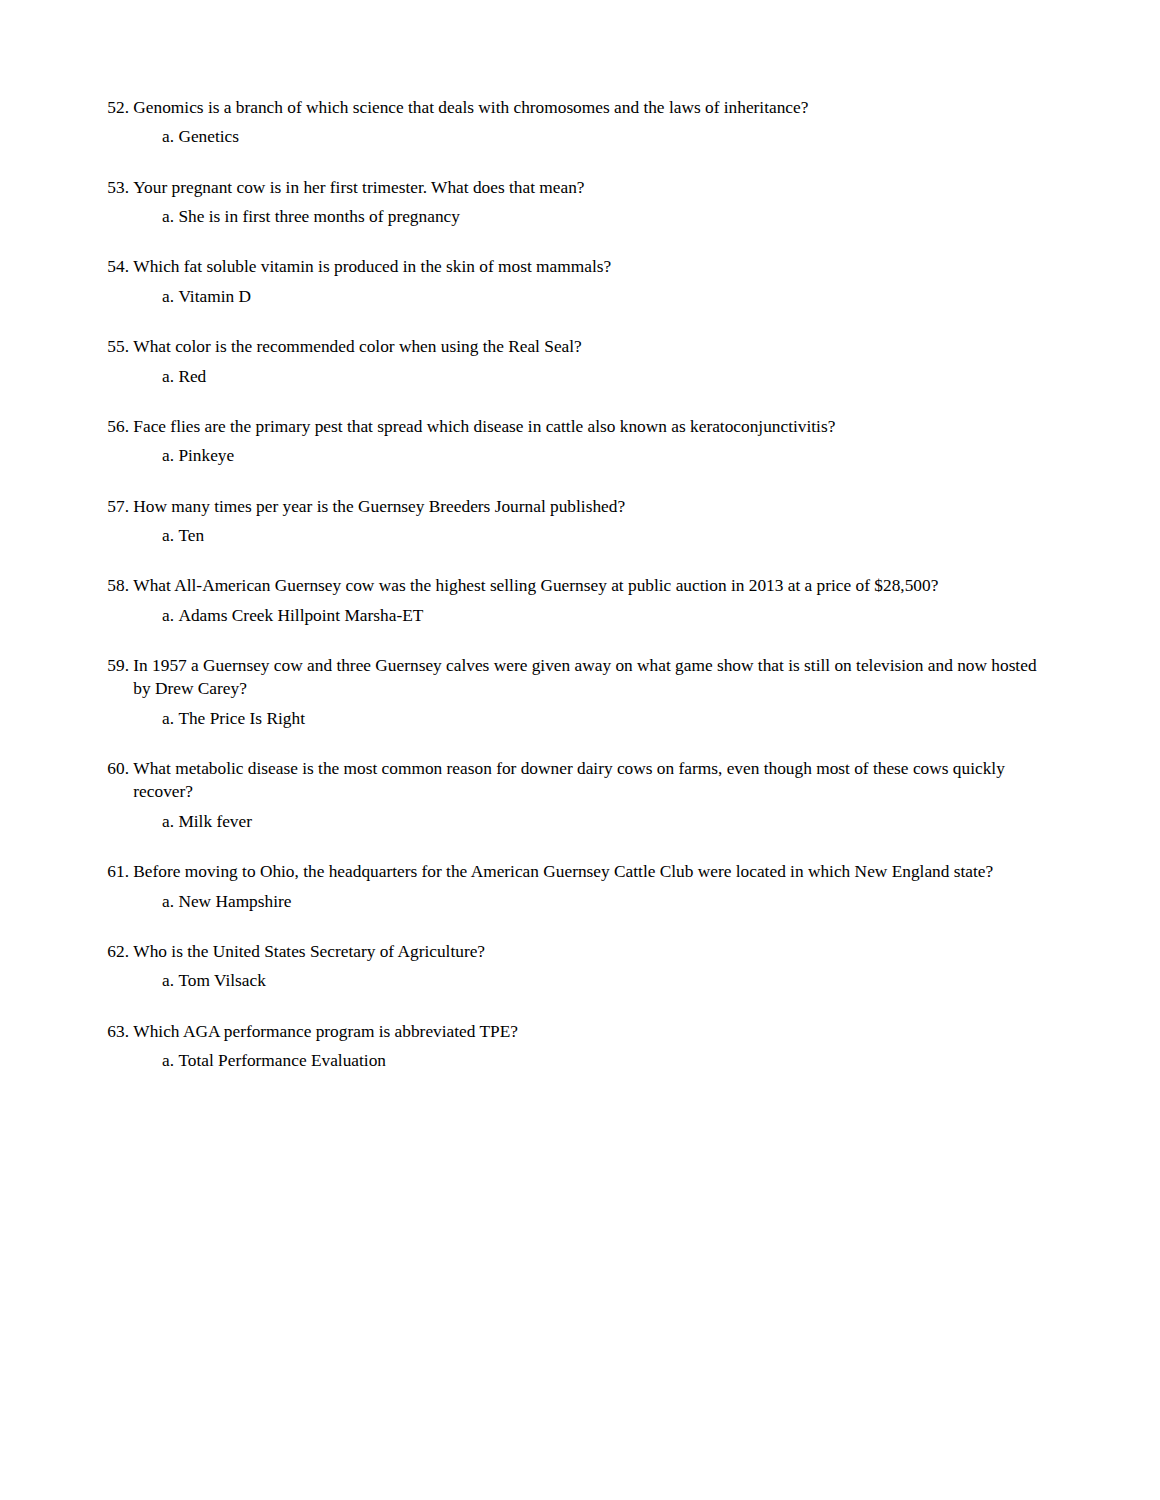Genomics is a branch of which science that deals with chromosomes and the laws of inheritance?
Genetics
Your pregnant cow is in her first trimester. What does that mean?
She is in first three months of pregnancy
Which fat soluble vitamin is produced in the skin of most mammals?
Vitamin D
What color is the recommended color when using the Real Seal?
Red
Face flies are the primary pest that spread which disease in cattle also known as keratoconjunctivitis?
Pinkeye
How many times per year is the Guernsey Breeders Journal published?
Ten
What All-American Guernsey cow was the highest selling Guernsey at public auction in 2013 at a price of $28,500?
Adams Creek Hillpoint Marsha-ET
In 1957 a Guernsey cow and three Guernsey calves were given away on what game show that is still on television and now hosted by Drew Carey?
The Price Is Right
What metabolic disease is the most common reason for downer dairy cows on farms, even though most of these cows quickly recover?
Milk fever
Before moving to Ohio, the headquarters for the American Guernsey Cattle Club were located in which New England state?
New Hampshire
Who is the United States Secretary of Agriculture?
Tom Vilsack
Which AGA performance program is abbreviated TPE?
Total Performance Evaluation